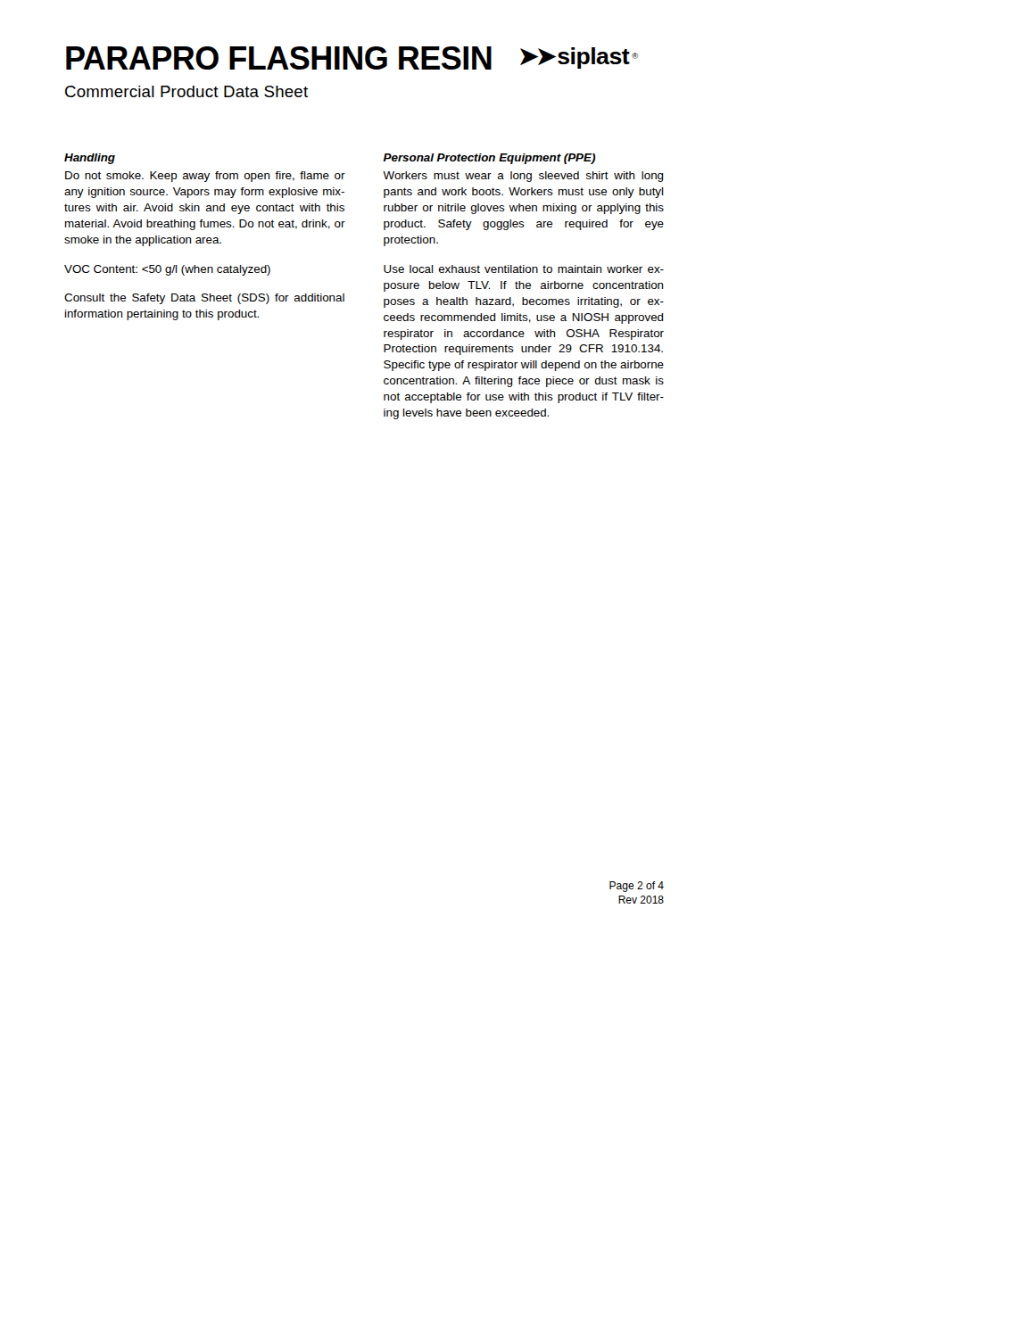PARAPRO FLASHING RESIN
➤➤siplast®
Commercial Product Data Sheet
Handling
Do not smoke. Keep away from open fire, flame or any ignition source. Vapors may form explosive mixtures with air. Avoid skin and eye contact with this material. Avoid breathing fumes. Do not eat, drink, or smoke in the application area.
VOC Content: <50 g/l (when catalyzed)
Consult the Safety Data Sheet (SDS) for additional information pertaining to this product.
Personal Protection Equipment (PPE)
Workers must wear a long sleeved shirt with long pants and work boots. Workers must use only butyl rubber or nitrile gloves when mixing or applying this product. Safety goggles are required for eye protection.
Use local exhaust ventilation to maintain worker exposure below TLV. If the airborne concentration poses a health hazard, becomes irritating, or exceeds recommended limits, use a NIOSH approved respirator in accordance with OSHA Respirator Protection requirements under 29 CFR 1910.134. Specific type of respirator will depend on the airborne concentration. A filtering face piece or dust mask is not acceptable for use with this product if TLV filtering levels have been exceeded.
Page 2 of 4
Rev 2018